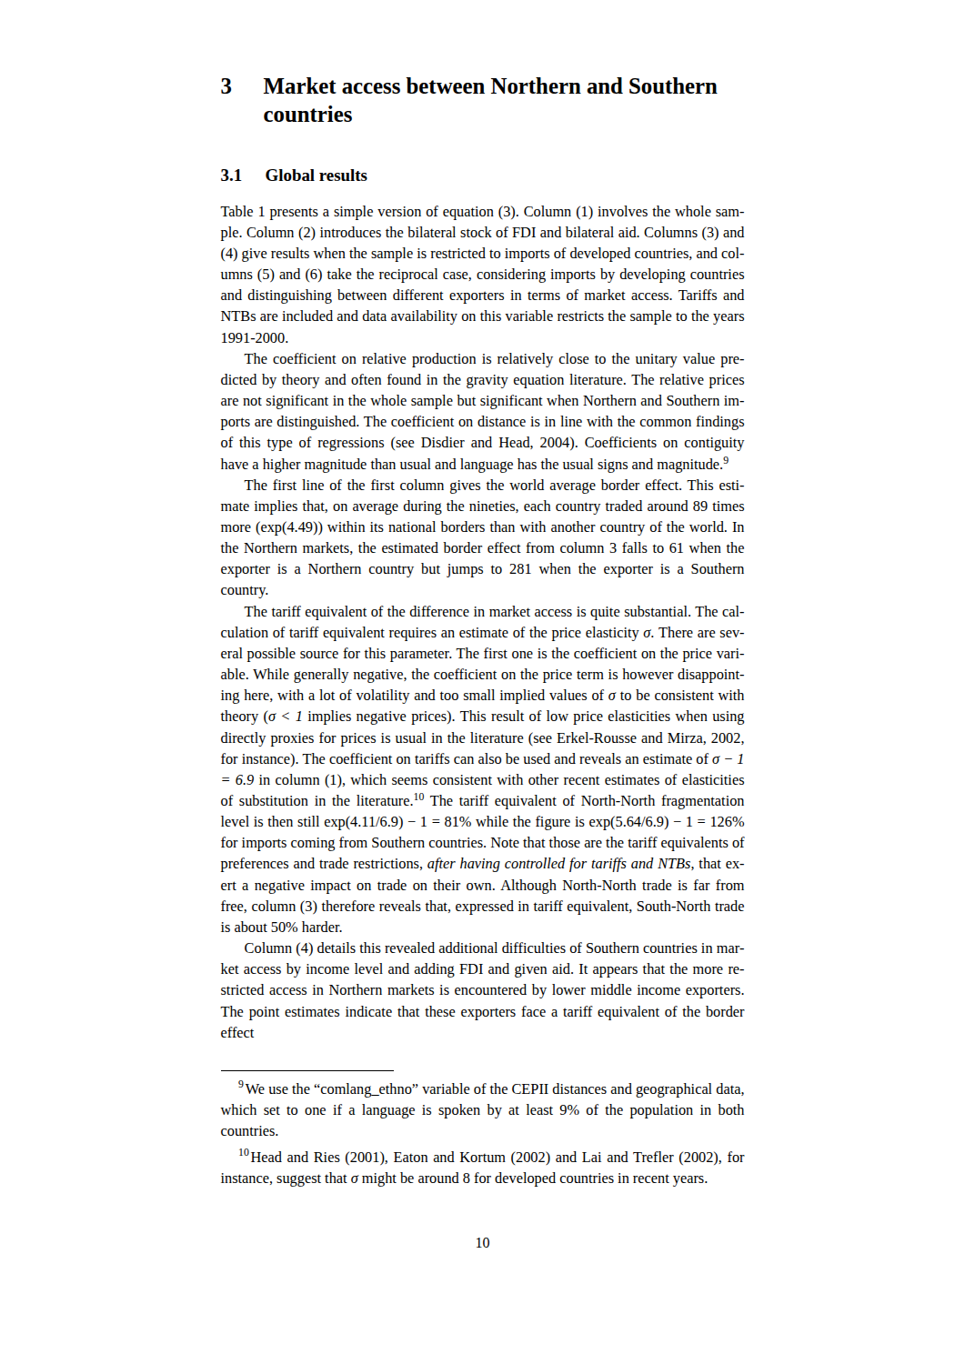3 Market access between Northern and Southern countries
3.1 Global results
Table 1 presents a simple version of equation (3). Column (1) involves the whole sample. Column (2) introduces the bilateral stock of FDI and bilateral aid. Columns (3) and (4) give results when the sample is restricted to imports of developed countries, and columns (5) and (6) take the reciprocal case, considering imports by developing countries and distinguishing between different exporters in terms of market access. Tariffs and NTBs are included and data availability on this variable restricts the sample to the years 1991-2000.
The coefficient on relative production is relatively close to the unitary value predicted by theory and often found in the gravity equation literature. The relative prices are not significant in the whole sample but significant when Northern and Southern imports are distinguished. The coefficient on distance is in line with the common findings of this type of regressions (see Disdier and Head, 2004). Coefficients on contiguity have a higher magnitude than usual and language has the usual signs and magnitude.9
The first line of the first column gives the world average border effect. This estimate implies that, on average during the nineties, each country traded around 89 times more (exp(4.49)) within its national borders than with another country of the world. In the Northern markets, the estimated border effect from column 3 falls to 61 when the exporter is a Northern country but jumps to 281 when the exporter is a Southern country.
The tariff equivalent of the difference in market access is quite substantial. The calculation of tariff equivalent requires an estimate of the price elasticity σ. There are several possible source for this parameter. The first one is the coefficient on the price variable. While generally negative, the coefficient on the price term is however disappointing here, with a lot of volatility and too small implied values of σ to be consistent with theory (σ < 1 implies negative prices). This result of low price elasticities when using directly proxies for prices is usual in the literature (see Erkel-Rousse and Mirza, 2002, for instance). The coefficient on tariffs can also be used and reveals an estimate of σ − 1 = 6.9 in column (1), which seems consistent with other recent estimates of elasticities of substitution in the literature.10 The tariff equivalent of North-North fragmentation level is then still exp(4.11/6.9) − 1 = 81% while the figure is exp(5.64/6.9) − 1 = 126% for imports coming from Southern countries. Note that those are the tariff equivalents of preferences and trade restrictions, after having controlled for tariffs and NTBs, that exert a negative impact on trade on their own. Although North-North trade is far from free, column (3) therefore reveals that, expressed in tariff equivalent, South-North trade is about 50% harder.
Column (4) details this revealed additional difficulties of Southern countries in market access by income level and adding FDI and given aid. It appears that the more restricted access in Northern markets is encountered by lower middle income exporters. The point estimates indicate that these exporters face a tariff equivalent of the border effect
9We use the “comlang_ethno” variable of the CEPII distances and geographical data, which set to one if a language is spoken by at least 9% of the population in both countries.
10Head and Ries (2001), Eaton and Kortum (2002) and Lai and Trefler (2002), for instance, suggest that σ might be around 8 for developed countries in recent years.
10